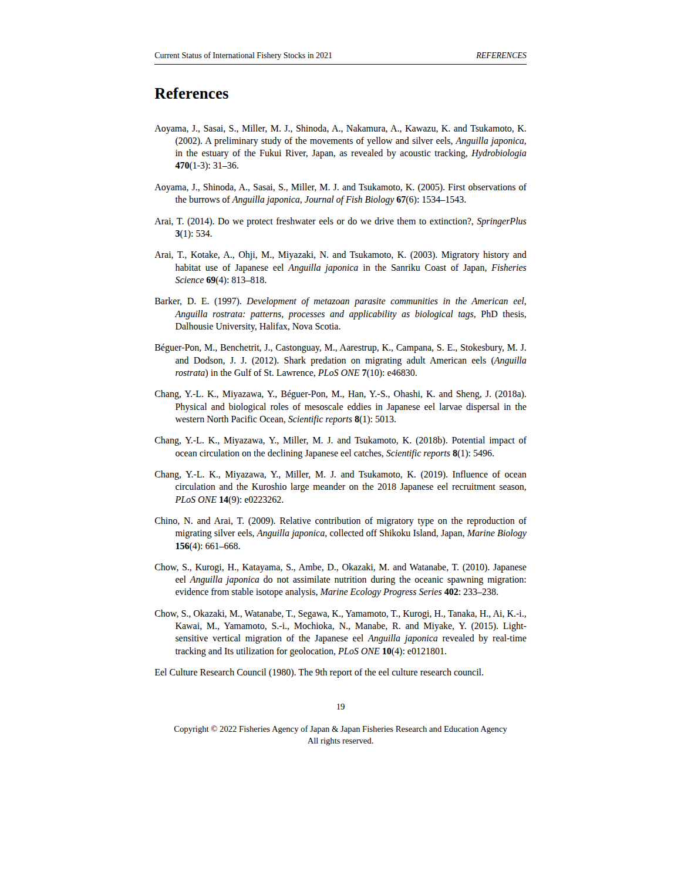Current Status of International Fishery Stocks in 2021 REFERENCES
References
Aoyama, J., Sasai, S., Miller, M. J., Shinoda, A., Nakamura, A., Kawazu, K. and Tsukamoto, K. (2002). A preliminary study of the movements of yellow and silver eels, Anguilla japonica, in the estuary of the Fukui River, Japan, as revealed by acoustic tracking, Hydrobiologia 470(1-3): 31–36.
Aoyama, J., Shinoda, A., Sasai, S., Miller, M. J. and Tsukamoto, K. (2005). First observations of the burrows of Anguilla japonica, Journal of Fish Biology 67(6): 1534–1543.
Arai, T. (2014). Do we protect freshwater eels or do we drive them to extinction?, SpringerPlus 3(1): 534.
Arai, T., Kotake, A., Ohji, M., Miyazaki, N. and Tsukamoto, K. (2003). Migratory history and habitat use of Japanese eel Anguilla japonica in the Sanriku Coast of Japan, Fisheries Science 69(4): 813–818.
Barker, D. E. (1997). Development of metazoan parasite communities in the American eel, Anguilla rostrata: patterns, processes and applicability as biological tags, PhD thesis, Dalhousie University, Halifax, Nova Scotia.
Béguer-Pon, M., Benchetrit, J., Castonguay, M., Aarestrup, K., Campana, S. E., Stokesbury, M. J. and Dodson, J. J. (2012). Shark predation on migrating adult American eels (Anguilla rostrata) in the Gulf of St. Lawrence, PLoS ONE 7(10): e46830.
Chang, Y.-L. K., Miyazawa, Y., Béguer-Pon, M., Han, Y.-S., Ohashi, K. and Sheng, J. (2018a). Physical and biological roles of mesoscale eddies in Japanese eel larvae dispersal in the western North Pacific Ocean, Scientific reports 8(1): 5013.
Chang, Y.-L. K., Miyazawa, Y., Miller, M. J. and Tsukamoto, K. (2018b). Potential impact of ocean circulation on the declining Japanese eel catches, Scientific reports 8(1): 5496.
Chang, Y.-L. K., Miyazawa, Y., Miller, M. J. and Tsukamoto, K. (2019). Influence of ocean circulation and the Kuroshio large meander on the 2018 Japanese eel recruitment season, PLoS ONE 14(9): e0223262.
Chino, N. and Arai, T. (2009). Relative contribution of migratory type on the reproduction of migrating silver eels, Anguilla japonica, collected off Shikoku Island, Japan, Marine Biology 156(4): 661–668.
Chow, S., Kurogi, H., Katayama, S., Ambe, D., Okazaki, M. and Watanabe, T. (2010). Japanese eel Anguilla japonica do not assimilate nutrition during the oceanic spawning migration: evidence from stable isotope analysis, Marine Ecology Progress Series 402: 233–238.
Chow, S., Okazaki, M., Watanabe, T., Segawa, K., Yamamoto, T., Kurogi, H., Tanaka, H., Ai, K.-i., Kawai, M., Yamamoto, S.-i., Mochioka, N., Manabe, R. and Miyake, Y. (2015). Light-sensitive vertical migration of the Japanese eel Anguilla japonica revealed by real-time tracking and Its utilization for geolocation, PLoS ONE 10(4): e0121801.
Eel Culture Research Council (1980). The 9th report of the eel culture research council.
19
Copyright © 2022 Fisheries Agency of Japan & Japan Fisheries Research and Education Agency
All rights reserved.